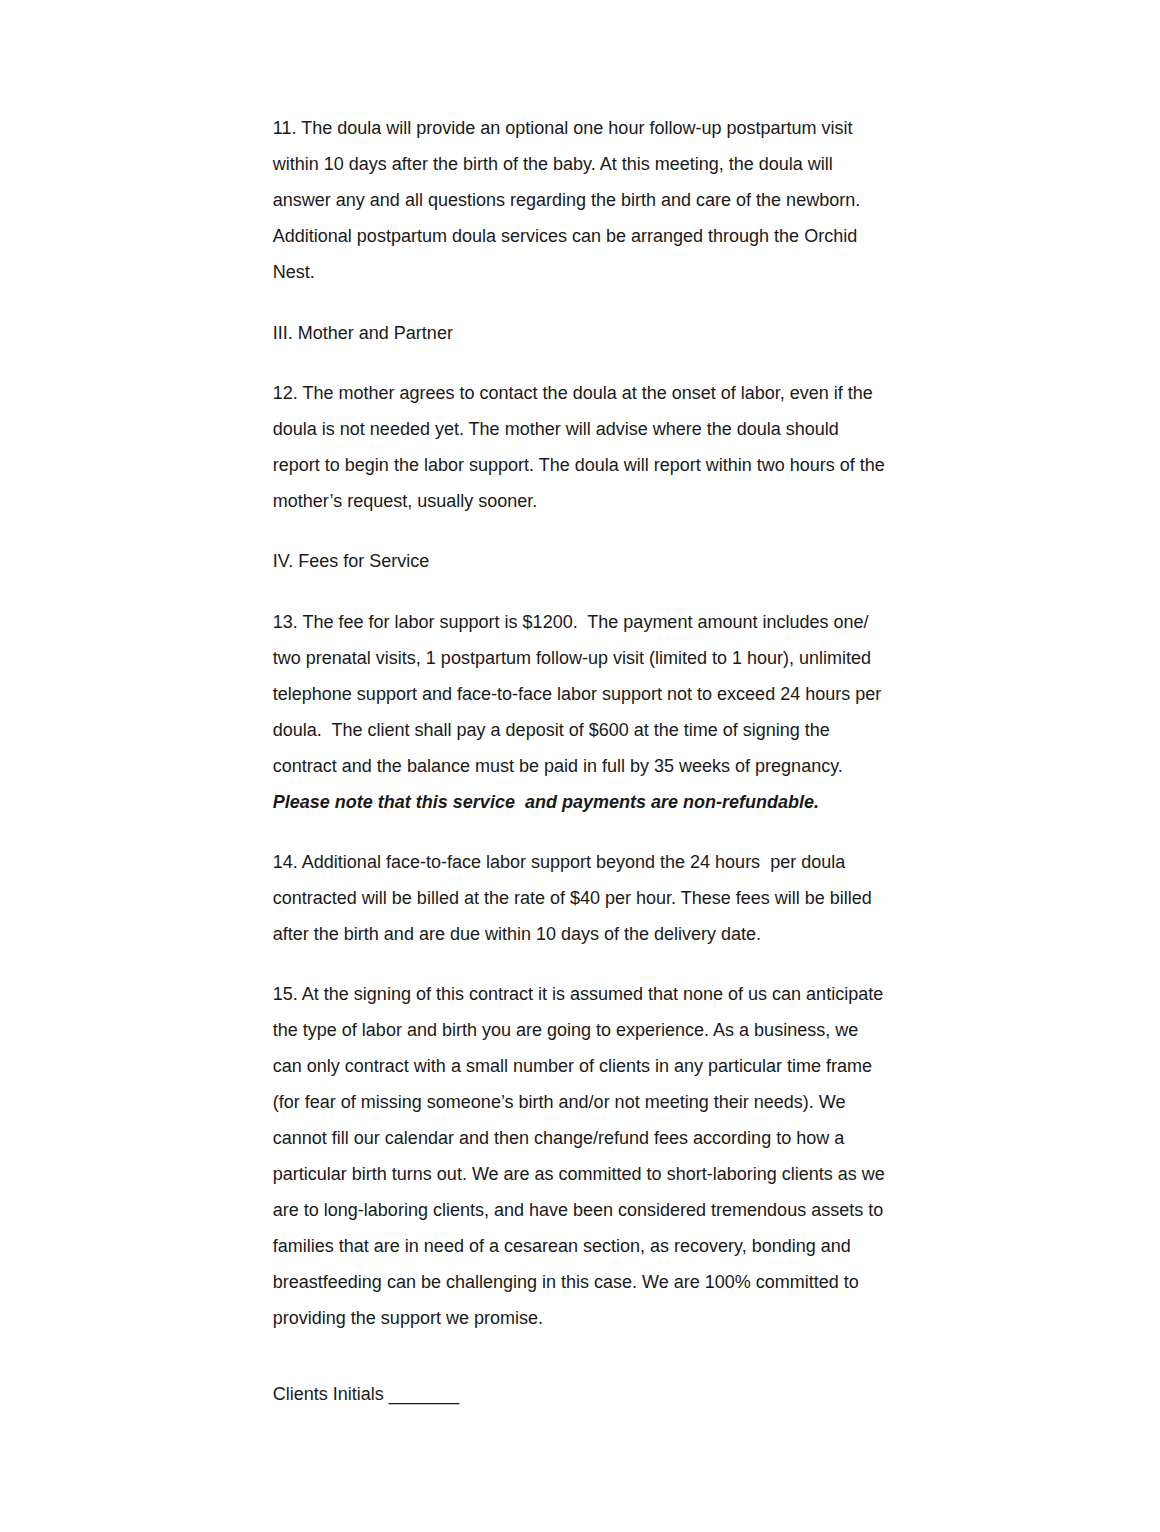11. The doula will provide an optional one hour follow-up postpartum visit within 10 days after the birth of the baby. At this meeting, the doula will answer any and all questions regarding the birth and care of the newborn. Additional postpartum doula services can be arranged through the Orchid Nest.
III. Mother and Partner
12. The mother agrees to contact the doula at the onset of labor, even if the doula is not needed yet. The mother will advise where the doula should report to begin the labor support. The doula will report within two hours of the mother’s request, usually sooner.
IV. Fees for Service
13. The fee for labor support is $1200. The payment amount includes one/ two prenatal visits, 1 postpartum follow-up visit (limited to 1 hour), unlimited telephone support and face-to-face labor support not to exceed 24 hours per doula. The client shall pay a deposit of $600 at the time of signing the contract and the balance must be paid in full by 35 weeks of pregnancy. Please note that this service and payments are non-refundable.
14. Additional face-to-face labor support beyond the 24 hours per doula contracted will be billed at the rate of $40 per hour. These fees will be billed after the birth and are due within 10 days of the delivery date.
15. At the signing of this contract it is assumed that none of us can anticipate the type of labor and birth you are going to experience. As a business, we can only contract with a small number of clients in any particular time frame (for fear of missing someone’s birth and/or not meeting their needs). We cannot fill our calendar and then change/refund fees according to how a particular birth turns out. We are as committed to short-laboring clients as we are to long-laboring clients, and have been considered tremendous assets to families that are in need of a cesarean section, as recovery, bonding and breastfeeding can be challenging in this case. We are 100% committed to providing the support we promise.
Clients Initials _______